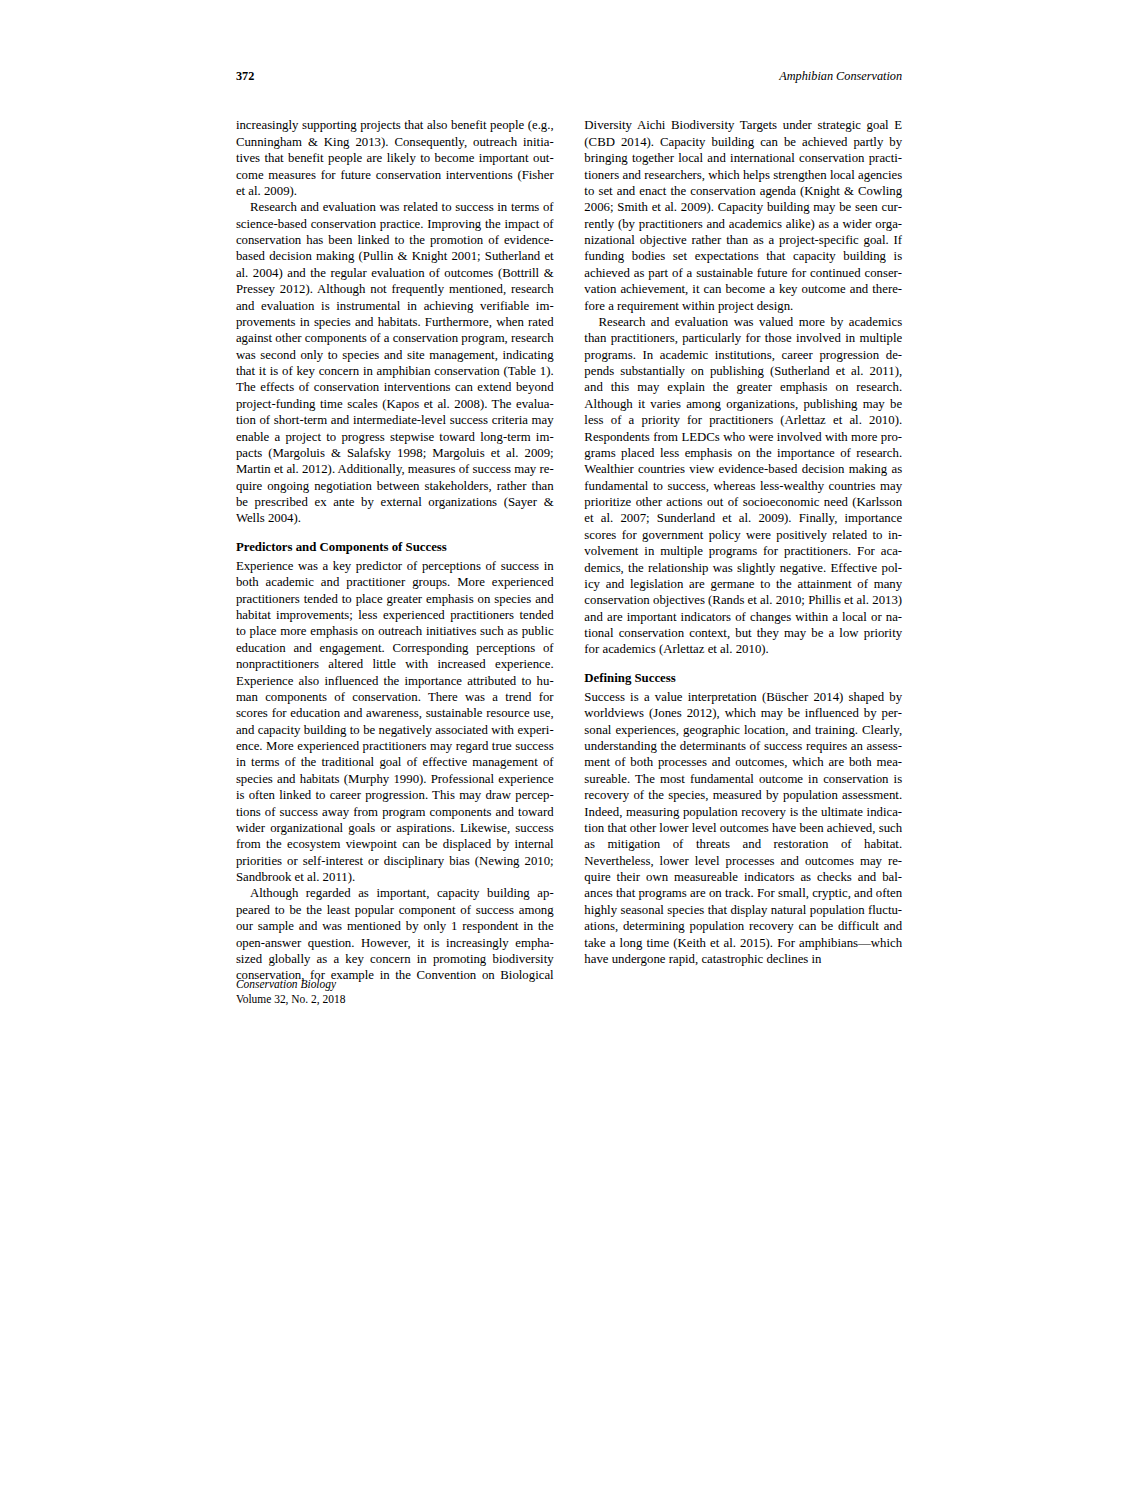372 Amphibian Conservation
increasingly supporting projects that also benefit people (e.g., Cunningham & King 2013). Consequently, outreach initiatives that benefit people are likely to become important outcome measures for future conservation interventions (Fisher et al. 2009).
Research and evaluation was related to success in terms of science-based conservation practice. Improving the impact of conservation has been linked to the promotion of evidence-based decision making (Pullin & Knight 2001; Sutherland et al. 2004) and the regular evaluation of outcomes (Bottrill & Pressey 2012). Although not frequently mentioned, research and evaluation is instrumental in achieving verifiable improvements in species and habitats. Furthermore, when rated against other components of a conservation program, research was second only to species and site management, indicating that it is of key concern in amphibian conservation (Table 1). The effects of conservation interventions can extend beyond project-funding time scales (Kapos et al. 2008). The evaluation of short-term and intermediate-level success criteria may enable a project to progress stepwise toward long-term impacts (Margoluis & Salafsky 1998; Margoluis et al. 2009; Martin et al. 2012). Additionally, measures of success may require ongoing negotiation between stakeholders, rather than be prescribed ex ante by external organizations (Sayer & Wells 2004).
Predictors and Components of Success
Experience was a key predictor of perceptions of success in both academic and practitioner groups. More experienced practitioners tended to place greater emphasis on species and habitat improvements; less experienced practitioners tended to place more emphasis on outreach initiatives such as public education and engagement. Corresponding perceptions of nonpractitioners altered little with increased experience. Experience also influenced the importance attributed to human components of conservation. There was a trend for scores for education and awareness, sustainable resource use, and capacity building to be negatively associated with experience. More experienced practitioners may regard true success in terms of the traditional goal of effective management of species and habitats (Murphy 1990). Professional experience is often linked to career progression. This may draw perceptions of success away from program components and toward wider organizational goals or aspirations. Likewise, success from the ecosystem viewpoint can be displaced by internal priorities or self-interest or disciplinary bias (Newing 2010; Sandbrook et al. 2011).
Although regarded as important, capacity building appeared to be the least popular component of success among our sample and was mentioned by only 1 respondent in the open-answer question. However, it is increasingly emphasized globally as a key concern in promoting biodiversity conservation, for example in the Convention on Biological Diversity Aichi Biodiversity Targets under strategic goal E (CBD 2014). Capacity building can be achieved partly by bringing together local and international conservation practitioners and researchers, which helps strengthen local agencies to set and enact the conservation agenda (Knight & Cowling 2006; Smith et al. 2009). Capacity building may be seen currently (by practitioners and academics alike) as a wider organizational objective rather than as a project-specific goal. If funding bodies set expectations that capacity building is achieved as part of a sustainable future for continued conservation achievement, it can become a key outcome and therefore a requirement within project design.
Research and evaluation was valued more by academics than practitioners, particularly for those involved in multiple programs. In academic institutions, career progression depends substantially on publishing (Sutherland et al. 2011), and this may explain the greater emphasis on research. Although it varies among organizations, publishing may be less of a priority for practitioners (Arlettaz et al. 2010). Respondents from LEDCs who were involved with more programs placed less emphasis on the importance of research. Wealthier countries view evidence-based decision making as fundamental to success, whereas less-wealthy countries may prioritize other actions out of socioeconomic need (Karlsson et al. 2007; Sunderland et al. 2009). Finally, importance scores for government policy were positively related to involvement in multiple programs for practitioners. For academics, the relationship was slightly negative. Effective policy and legislation are germane to the attainment of many conservation objectives (Rands et al. 2010; Phillis et al. 2013) and are important indicators of changes within a local or national conservation context, but they may be a low priority for academics (Arlettaz et al. 2010).
Defining Success
Success is a value interpretation (Büscher 2014) shaped by worldviews (Jones 2012), which may be influenced by personal experiences, geographic location, and training. Clearly, understanding the determinants of success requires an assessment of both processes and outcomes, which are both measureable. The most fundamental outcome in conservation is recovery of the species, measured by population assessment. Indeed, measuring population recovery is the ultimate indication that other lower level outcomes have been achieved, such as mitigation of threats and restoration of habitat. Nevertheless, lower level processes and outcomes may require their own measureable indicators as checks and balances that programs are on track. For small, cryptic, and often highly seasonal species that display natural population fluctuations, determining population recovery can be difficult and take a long time (Keith et al. 2015). For amphibians—which have undergone rapid, catastrophic declines in
Conservation Biology
Volume 32, No. 2, 2018